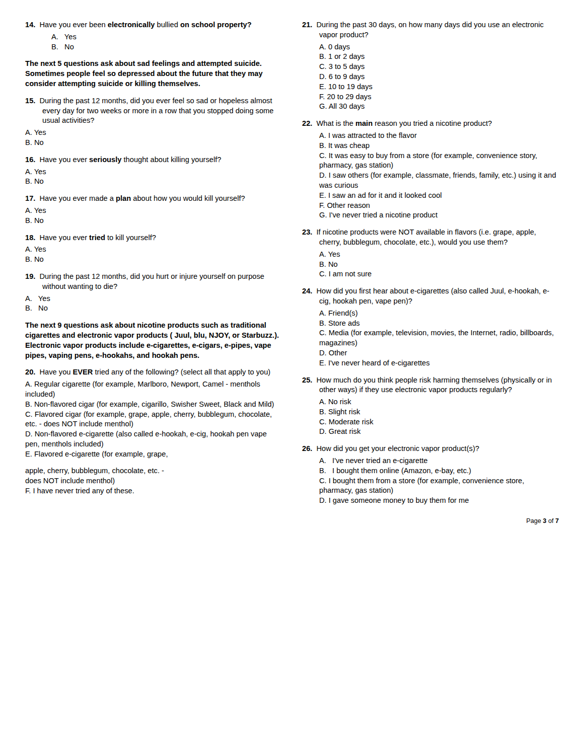14. Have you ever been electronically bullied on school property?
A. Yes
B. No
The next 5 questions ask about sad feelings and attempted suicide. Sometimes people feel so depressed about the future that they may consider attempting suicide or killing themselves.
15. During the past 12 months, did you ever feel so sad or hopeless almost every day for two weeks or more in a row that you stopped doing some usual activities?
A. Yes
B. No
16. Have you ever seriously thought about killing yourself?
A. Yes
B. No
17. Have you ever made a plan about how you would kill yourself?
A. Yes
B. No
18. Have you ever tried to kill yourself?
A. Yes
B. No
19. During the past 12 months, did you hurt or injure yourself on purpose without wanting to die?
A. Yes
B. No
The next 9 questions ask about nicotine products such as traditional cigarettes and electronic vapor products ( Juul, blu, NJOY, or Starbuzz.). Electronic vapor products include e-cigarettes, e-cigars, e-pipes, vape pipes, vaping pens, e-hookahs, and hookah pens.
20. Have you EVER tried any of the following? (select all that apply to you)
A. Regular cigarette (for example, Marlboro, Newport, Camel - menthols included)
B. Non-flavored cigar (for example, cigarillo, Swisher Sweet, Black and Mild)
C. Flavored cigar (for example, grape, apple, cherry, bubblegum, chocolate, etc. - does NOT include menthol)
D. Non-flavored e-cigarette (also called e-hookah, e-cig, hookah pen vape pen, menthols included)
E. Flavored e-cigarette (for example, grape,
apple, cherry, bubblegum, chocolate, etc. -
does NOT include menthol)
F. I have never tried any of these.
21. During the past 30 days, on how many days did you use an electronic vapor product?
A. 0 days
B. 1 or 2 days
C. 3 to 5 days
D. 6 to 9 days
E. 10 to 19 days
F. 20 to 29 days
G. All 30 days
22. What is the main reason you tried a nicotine product?
A. I was attracted to the flavor
B. It was cheap
C. It was easy to buy from a store (for example, convenience story, pharmacy, gas station)
D. I saw others (for example, classmate, friends, family, etc.) using it and was curious
E. I saw an ad for it and it looked cool
F. Other reason
G. I've never tried a nicotine product
23. If nicotine products were NOT available in flavors (i.e. grape, apple, cherry, bubblegum, chocolate, etc.), would you use them?
A. Yes
B. No
C. I am not sure
24. How did you first hear about e-cigarettes (also called Juul, e-hookah, e-cig, hookah pen, vape pen)?
A. Friend(s)
B. Store ads
C. Media (for example, television, movies, the Internet, radio, billboards, magazines)
D. Other
E. I've never heard of e-cigarettes
25. How much do you think people risk harming themselves (physically or in other ways) if they use electronic vapor products regularly?
A. No risk
B. Slight risk
C. Moderate risk
D. Great risk
26. How did you get your electronic vapor product(s)?
A. I've never tried an e-cigarette
B. I bought them online (Amazon, e-bay, etc.)
C. I bought them from a store (for example, convenience store, pharmacy, gas station)
D. I gave someone money to buy them for me
Page 3 of 7